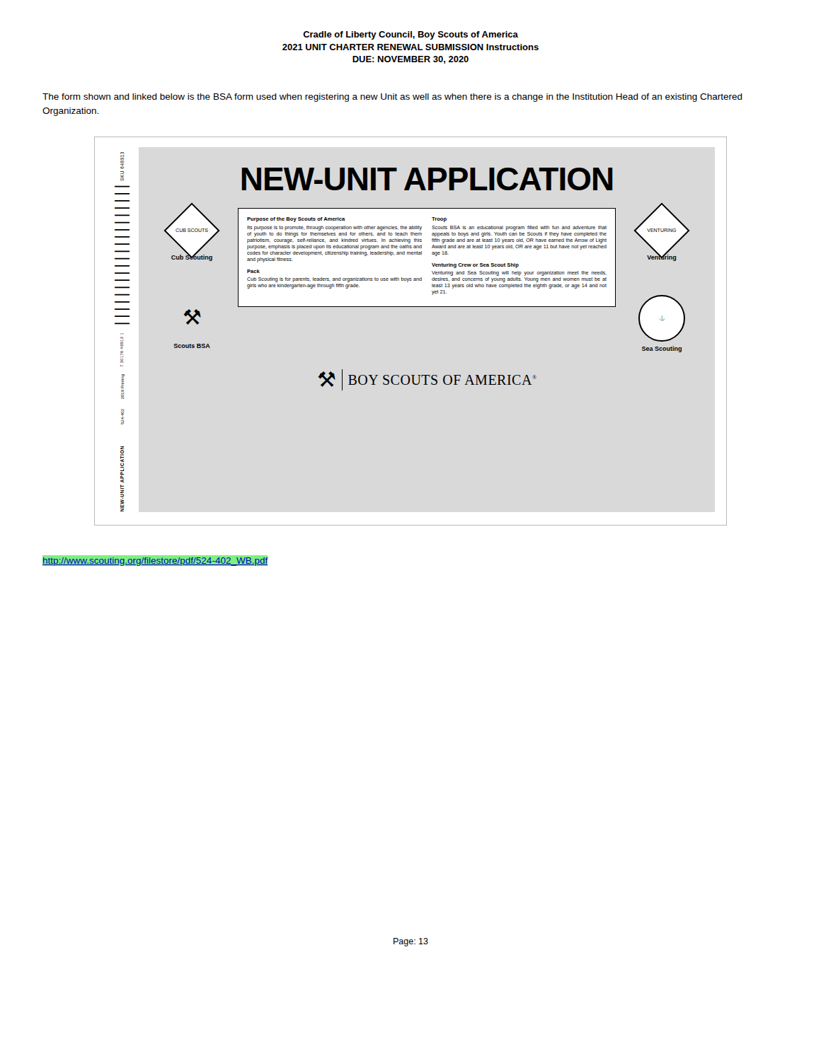Cradle of Liberty Council, Boy Scouts of America
2021 UNIT CHARTER RENEWAL SUBMISSION Instructions
DUE: NOVEMBER 30, 2020
The form shown and linked below is the BSA form used when registering a new Unit as well as when there is a change in the Institution Head of an existing Chartered Organization.
SKU 648913
||||||||||||||||||||
7 30176 48913 1
2019 Printing
524-402
NEW-UNIT APPLICATION
NEW-UNIT APPLICATION
CUB SCOUTS
Cub Scouting
⚒
Scouts BSA
Purpose of the Boy Scouts of America
Its purpose is to promote, through cooperation with other agencies, the ability of youth to do things for themselves and for others, and to teach them patriotism, courage, self-reliance, and kindred virtues. In achieving this purpose, emphasis is placed upon its educational program and the oaths and codes for character development, citizenship training, leadership, and mental and physical fitness.
Pack
Cub Scouting is for parents, leaders, and organizations to use with boys and girls who are kindergarten-age through fifth grade.
Troop
Scouts BSA is an educational program filled with fun and adventure that appeals to boys and girls. Youth can be Scouts if they have completed the fifth grade and are at least 10 years old, OR have earned the Arrow of Light Award and are at least 10 years old, OR are age 11 but have not yet reached age 18.
Venturing Crew or Sea Scout Ship
Venturing and Sea Scouting will help your organization meet the needs, desires, and concerns of young adults. Young men and women must be at least 13 years old who have completed the eighth grade, or age 14 and not yet 21.
VENTURING
Venturing
⚓
Sea Scouting
⚒
BOY SCOUTS OF AMERICA®
http://www.scouting.org/filestore/pdf/524-402_WB.pdf
Page: 13